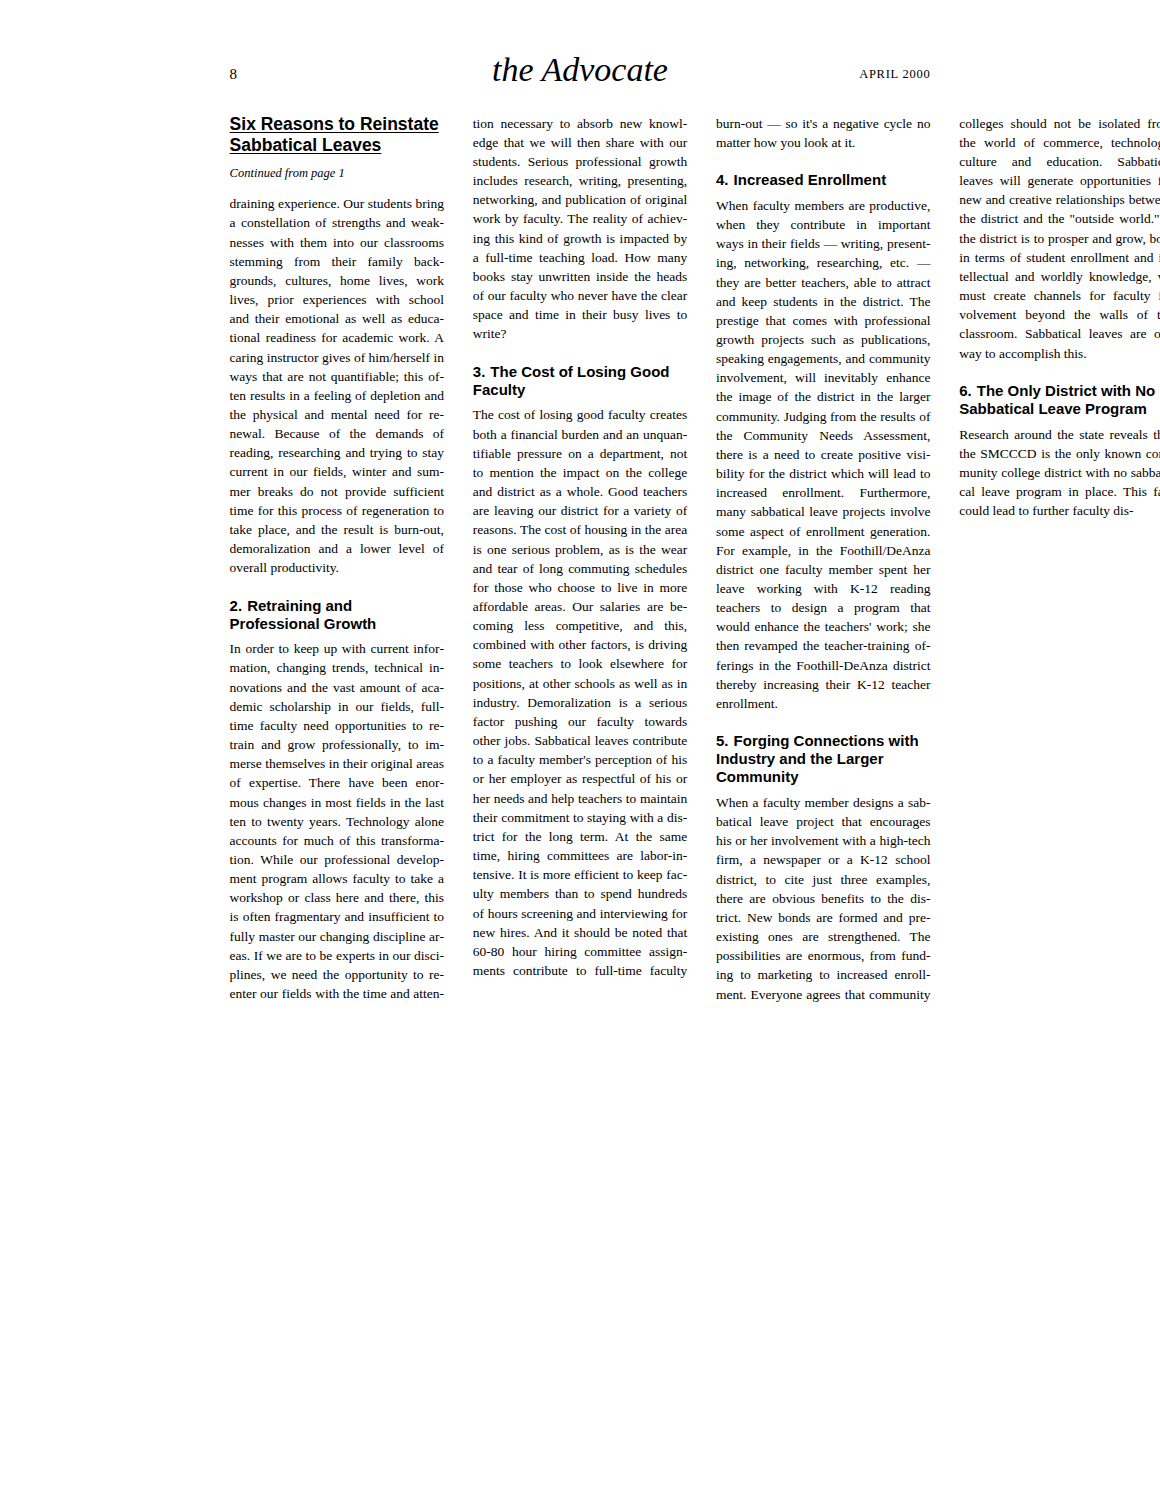8
the Advocate
APRIL 2000
Six Reasons to Reinstate Sabbatical Leaves
Continued from page 1
draining experience. Our students bring a constellation of strengths and weaknesses with them into our classrooms stemming from their family backgrounds, cultures, home lives, work lives, prior experiences with school and their emotional as well as educational readiness for academic work. A caring instructor gives of him/herself in ways that are not quantifiable; this often results in a feeling of depletion and the physical and mental need for renewal. Because of the demands of reading, researching and trying to stay current in our fields, winter and summer breaks do not provide sufficient time for this process of regeneration to take place, and the result is burn-out, demoralization and a lower level of overall productivity.
2. Retraining and Professional Growth
In order to keep up with current information, changing trends, technical innovations and the vast amount of academic scholarship in our fields, full-time faculty need opportunities to retrain and grow professionally, to immerse themselves in their original areas of expertise. There have been enormous changes in most fields in the last ten to twenty years. Technology alone accounts for much of this transformation. While our professional development program allows faculty to take a workshop or class here and there, this is often fragmentary and insufficient to fully master our changing discipline areas. If we are to be experts in our disciplines, we need the opportunity to re-enter our fields with the time and attention necessary to absorb new knowledge that we will then share with our students. Serious professional growth includes research, writing, presenting, networking, and publication of original work by faculty. The reality of achieving this kind of growth is impacted by a full-time teaching load. How many books stay unwritten inside the heads of our faculty who never have the clear space and time in their busy lives to write?
3. The Cost of Losing Good Faculty
The cost of losing good faculty creates both a financial burden and an unquantifiable pressure on a department, not to mention the impact on the college and district as a whole. Good teachers are leaving our district for a variety of reasons. The cost of housing in the area is one serious problem, as is the wear and tear of long commuting schedules for those who choose to live in more affordable areas. Our salaries are becoming less competitive, and this, combined with other factors, is driving some teachers to look elsewhere for positions, at other schools as well as in industry. Demoralization is a serious factor pushing our faculty towards other jobs. Sabbatical leaves contribute to a faculty member's perception of his or her employer as respectful of his or her needs and help teachers to maintain their commitment to staying with a district for the long term. At the same time, hiring committees are labor-intensive. It is more efficient to keep faculty members than to spend hundreds of hours screening and interviewing for new hires. And it should be noted that 60-80 hour hiring committee assignments contribute to full-time faculty burn-out — so it's a negative cycle no matter how you look at it.
4. Increased Enrollment
When faculty members are productive, when they contribute in important ways in their fields — writing, presenting, networking, researching, etc. — they are better teachers, able to attract and keep students in the district. The prestige that comes with professional growth projects such as publications, speaking engagements, and community involvement, will inevitably enhance the image of the district in the larger community. Judging from the results of the Community Needs Assessment, there is a need to create positive visibility for the district which will lead to increased enrollment. Furthermore, many sabbatical leave projects involve some aspect of enrollment generation. For example, in the Foothill/DeAnza district one faculty member spent her leave working with K-12 reading teachers to design a program that would enhance the teachers' work; she then revamped the teacher-training offerings in the Foothill-DeAnza district thereby increasing their K-12 teacher enrollment.
5. Forging Connections with Industry and the Larger Community
When a faculty member designs a sabbatical leave project that encourages his or her involvement with a high-tech firm, a newspaper or a K-12 school district, to cite just three examples, there are obvious benefits to the district. New bonds are formed and pre-existing ones are strengthened. The possibilities are enormous, from funding to marketing to increased enrollment. Everyone agrees that community colleges should not be isolated from the world of commerce, technology, culture and education. Sabbatical leaves will generate opportunities for new and creative relationships between the district and the "outside world." If the district is to prosper and grow, both in terms of student enrollment and intellectual and worldly knowledge, we must create channels for faculty involvement beyond the walls of the classroom. Sabbatical leaves are one way to accomplish this.
6. The Only District with No Sabbatical Leave Program
Research around the state reveals that the SMCCCD is the only known community college district with no sabbatical leave program in place. This fact could lead to further faculty dis-